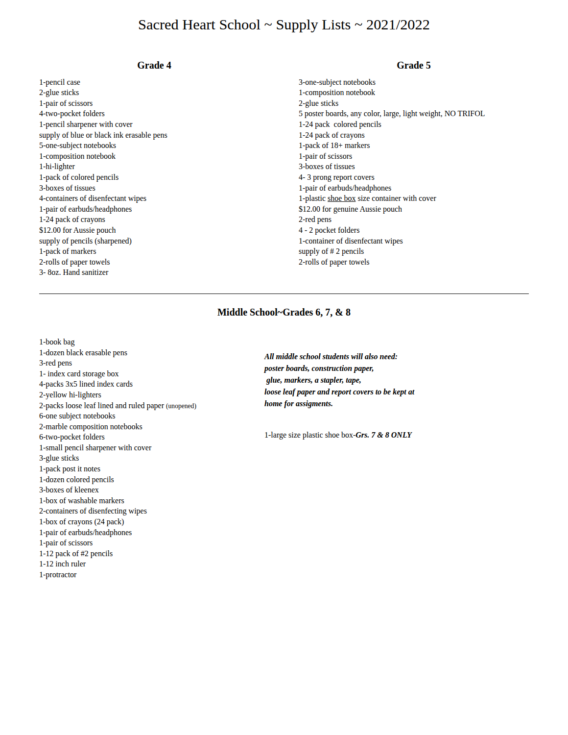Sacred Heart School ~ Supply Lists ~ 2021/2022
Grade 4
1-pencil case
2-glue sticks
1-pair of scissors
4-two-pocket folders
1-pencil sharpener with cover
supply of blue or black ink erasable pens
5-one-subject notebooks
1-composition notebook
1-hi-lighter
1-pack of colored pencils
3-boxes of tissues
4-containers of disenfectant wipes
1-pair of earbuds/headphones
1-24 pack of crayons
$12.00 for Aussie pouch
supply of pencils (sharpened)
1-pack of markers
2-rolls of paper towels
3- 8oz. Hand sanitizer
Grade 5
3-one-subject notebooks
1-composition notebook
2-glue sticks
5 poster boards, any color, large, light weight, NO TRIFOL
1-24 pack colored pencils
1-24 pack of crayons
1-pack of 18+ markers
1-pair of scissors
3-boxes of tissues
4- 3 prong report covers
1-pair of earbuds/headphones
1-plastic shoe box size container with cover
$12.00 for genuine Aussie pouch
2-red pens
4 - 2 pocket folders
1-container of disenfectant wipes
supply of # 2 pencils
2-rolls of paper towels
Middle School~Grades 6, 7, & 8
1-book bag
1-dozen black erasable pens
3-red pens
1- index card storage box
4-packs 3x5 lined index cards
2-yellow hi-lighters
2-packs loose leaf lined and ruled paper (unopened)
6-one subject notebooks
2-marble composition notebooks
6-two-pocket folders
1-small pencil sharpener with cover
3-glue sticks
1-pack post it notes
1-dozen colored pencils
3-boxes of kleenex
1-box of washable markers
2-containers of disenfecting wipes
1-box of crayons (24 pack)
1-pair of earbuds/headphones
1-pair of scissors
1-12 pack of #2 pencils
1-12 inch ruler
1-protractor
All middle school students will also need:
poster boards, construction paper,
glue, markers, a stapler, tape,
loose leaf paper and report covers to be kept at
home for assigments.
1-large size plastic shoe box-Grs. 7 & 8 ONLY